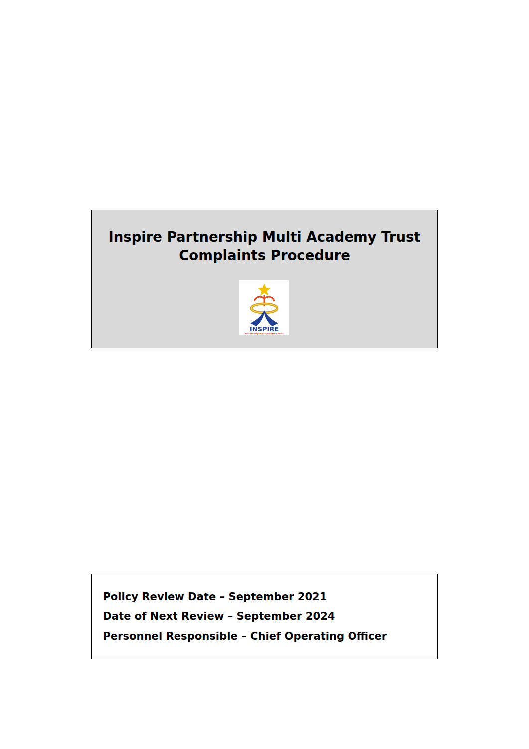Inspire Partnership Multi Academy Trust
Complaints Procedure
INSPIRE Partnership Multi-Academy Trust
Policy Review Date – September 2021
Date of Next Review – September 2024
Personnel Responsible – Chief Operating Officer